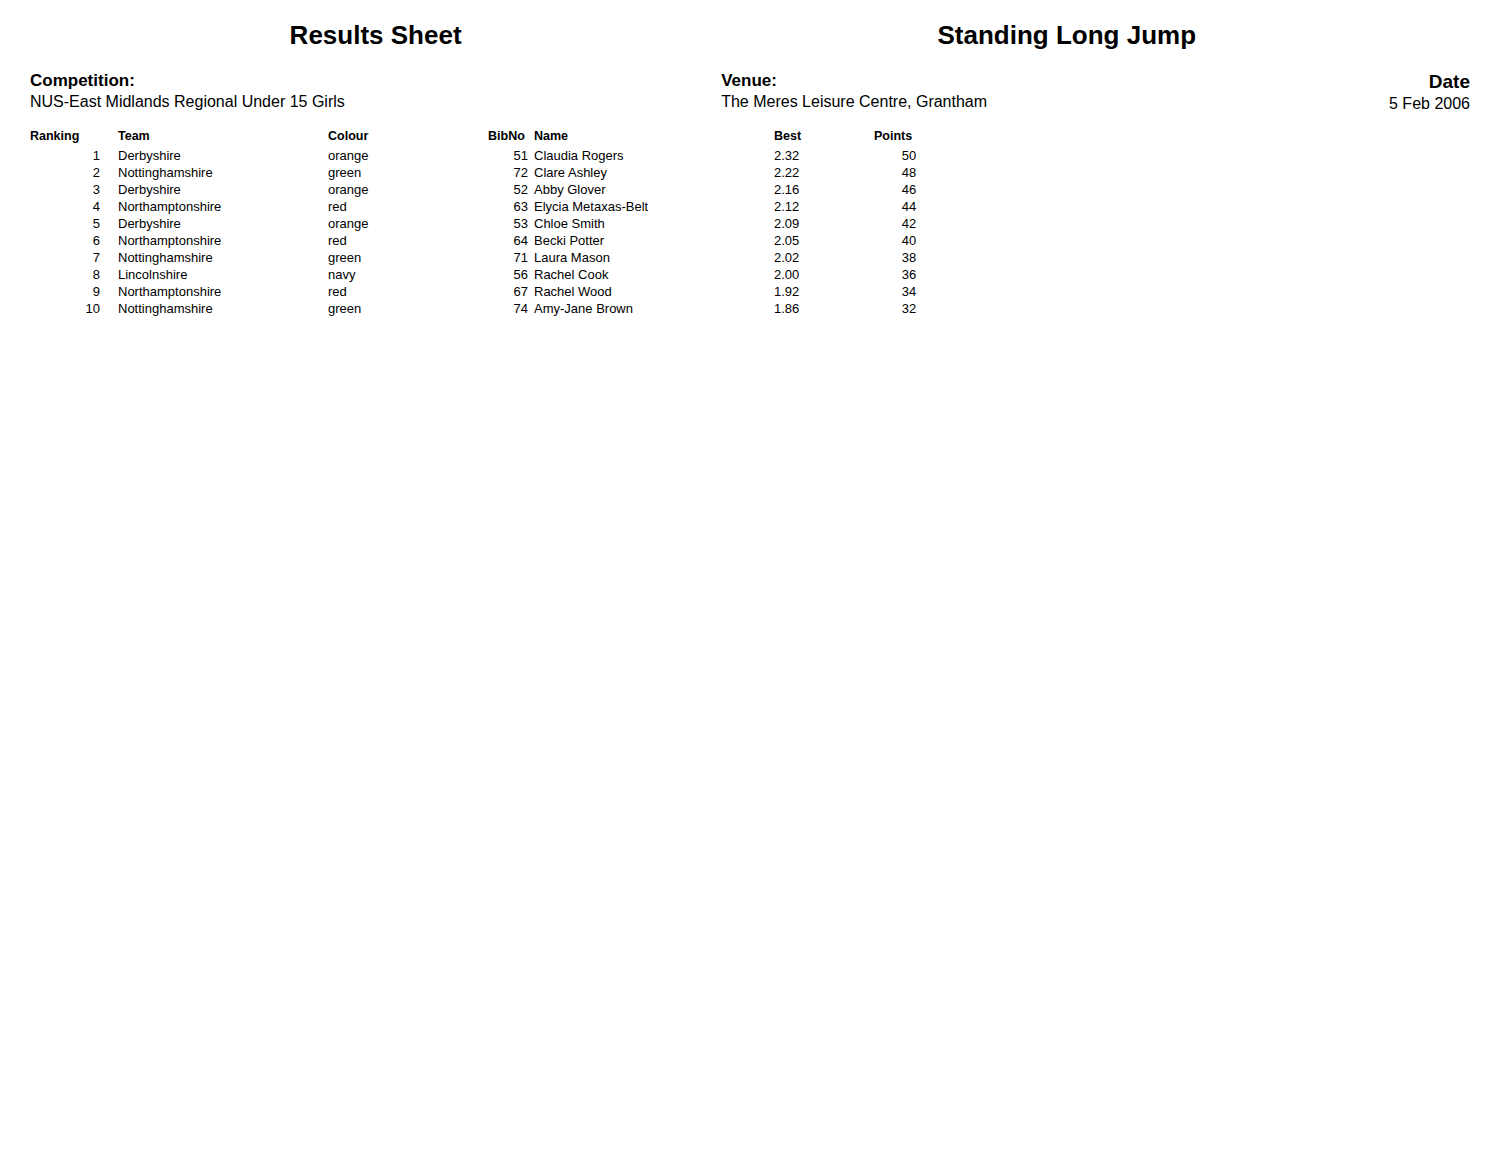Results Sheet
Standing Long Jump
Competition: NUS-East Midlands Regional Under 15 Girls
Venue: The Meres Leisure Centre, Grantham
Date 5 Feb 2006
| Ranking | Team | Colour | BibNo | Name | Best | Points |
| --- | --- | --- | --- | --- | --- | --- |
| 1 | Derbyshire | orange | 51 | Claudia Rogers | 2.32 | 50 |
| 2 | Nottinghamshire | green | 72 | Clare Ashley | 2.22 | 48 |
| 3 | Derbyshire | orange | 52 | Abby Glover | 2.16 | 46 |
| 4 | Northamptonshire | red | 63 | Elycia Metaxas-Belt | 2.12 | 44 |
| 5 | Derbyshire | orange | 53 | Chloe Smith | 2.09 | 42 |
| 6 | Northamptonshire | red | 64 | Becki Potter | 2.05 | 40 |
| 7 | Nottinghamshire | green | 71 | Laura Mason | 2.02 | 38 |
| 8 | Lincolnshire | navy | 56 | Rachel Cook | 2.00 | 36 |
| 9 | Northamptonshire | red | 67 | Rachel Wood | 1.92 | 34 |
| 10 | Nottinghamshire | green | 74 | Amy-Jane Brown | 1.86 | 32 |